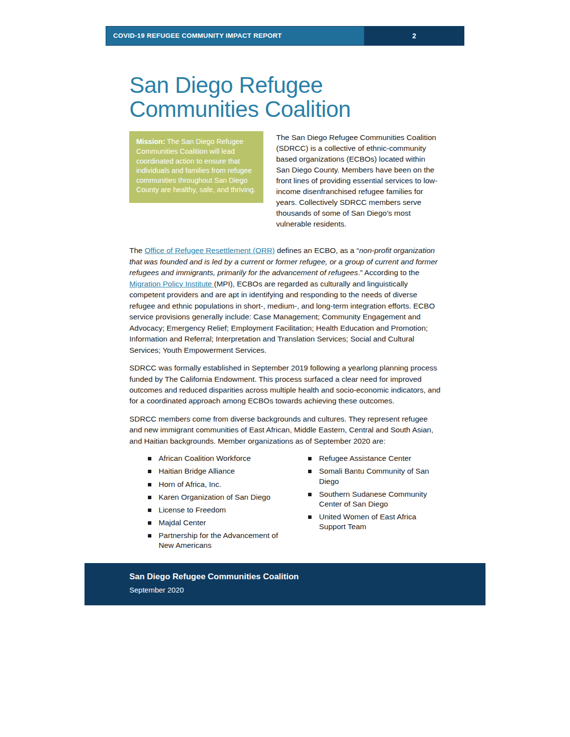COVID-19 Refugee Community Impact Report
2
San Diego Refugee Communities Coalition
Mission: The San Diego Refugee Communities Coalition will lead coordinated action to ensure that individuals and families from refugee communities throughout San Diego County are healthy, safe, and thriving.
The San Diego Refugee Communities Coalition (SDRCC) is a collective of ethnic-community based organizations (ECBOs) located within San Diego County. Members have been on the front lines of providing essential services to low-income disenfranchised refugee families for years. Collectively SDRCC members serve thousands of some of San Diego’s most vulnerable residents.
The Office of Refugee Resettlement (ORR) defines an ECBO, as a “non-profit organization that was founded and is led by a current or former refugee, or a group of current and former refugees and immigrants, primarily for the advancement of refugees.” According to the Migration Policy Institute (MPI), ECBOs are regarded as culturally and linguistically competent providers and are apt in identifying and responding to the needs of diverse refugee and ethnic populations in short-, medium-, and long-term integration efforts. ECBO service provisions generally include: Case Management; Community Engagement and Advocacy; Emergency Relief; Employment Facilitation; Health Education and Promotion; Information and Referral; Interpretation and Translation Services; Social and Cultural Services; Youth Empowerment Services.
SDRCC was formally established in September 2019 following a yearlong planning process funded by The California Endowment. This process surfaced a clear need for improved outcomes and reduced disparities across multiple health and socio-economic indicators, and for a coordinated approach among ECBOs towards achieving these outcomes.
SDRCC members come from diverse backgrounds and cultures. They represent refugee and new immigrant communities of East African, Middle Eastern, Central and South Asian, and Haitian backgrounds. Member organizations as of September 2020 are:
African Coalition Workforce
Haitian Bridge Alliance
Horn of Africa, Inc.
Karen Organization of San Diego
License to Freedom
Majdal Center
Partnership for the Advancement of New Americans
Refugee Assistance Center
Somali Bantu Community of San Diego
Southern Sudanese Community Center of San Diego
United Women of East Africa Support Team
San Diego Refugee Communities Coalition
September 2020